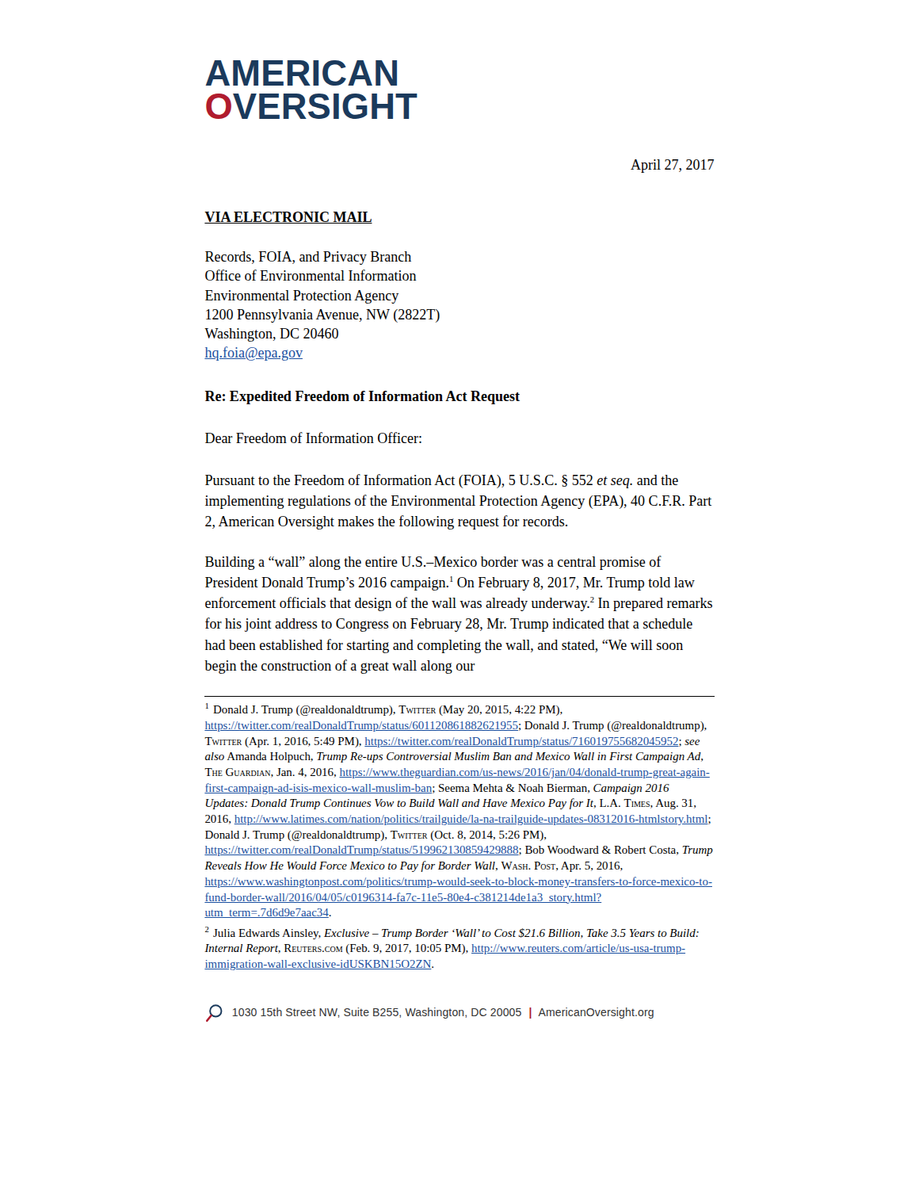AMERICAN OVERSIGHT
April 27, 2017
VIA ELECTRONIC MAIL
Records, FOIA, and Privacy Branch
Office of Environmental Information
Environmental Protection Agency
1200 Pennsylvania Avenue, NW (2822T)
Washington, DC 20460
hq.foia@epa.gov
Re: Expedited Freedom of Information Act Request
Dear Freedom of Information Officer:
Pursuant to the Freedom of Information Act (FOIA), 5 U.S.C. § 552 et seq. and the implementing regulations of the Environmental Protection Agency (EPA), 40 C.F.R. Part 2, American Oversight makes the following request for records.
Building a “wall” along the entire U.S.–Mexico border was a central promise of President Donald Trump’s 2016 campaign.1 On February 8, 2017, Mr. Trump told law enforcement officials that design of the wall was already underway.2 In prepared remarks for his joint address to Congress on February 28, Mr. Trump indicated that a schedule had been established for starting and completing the wall, and stated, “We will soon begin the construction of a great wall along our
1 Donald J. Trump (@realdonaldtrump), Twitter (May 20, 2015, 4:22 PM), https://twitter.com/realDonaldTrump/status/601120861882621955; Donald J. Trump (@realdonaldtrump), Twitter (Apr. 1, 2016, 5:49 PM), https://twitter.com/realDonaldTrump/status/716019755682045952; see also Amanda Holpuch, Trump Re-ups Controversial Muslim Ban and Mexico Wall in First Campaign Ad, The Guardian, Jan. 4, 2016, https://www.theguardian.com/us-news/2016/jan/04/donald-trump-great-again-first-campaign-ad-isis-mexico-wall-muslim-ban; Seema Mehta & Noah Bierman, Campaign 2016 Updates: Donald Trump Continues Vow to Build Wall and Have Mexico Pay for It, L.A. Times, Aug. 31, 2016, http://www.latimes.com/nation/politics/trailguide/la-na-trailguide-updates-08312016-htmlstory.html; Donald J. Trump (@realdonaldtrump), Twitter (Oct. 8, 2014, 5:26 PM), https://twitter.com/realDonaldTrump/status/519962130859429888; Bob Woodward & Robert Costa, Trump Reveals How He Would Force Mexico to Pay for Border Wall, Wash. Post, Apr. 5, 2016, https://www.washingtonpost.com/politics/trump-would-seek-to-block-money-transfers-to-force-mexico-to-fund-border-wall/2016/04/05/c0196314-fa7c-11e5-80e4-c381214de1a3_story.html?utm_term=.7d6d9e7aac34.
2 Julia Edwards Ainsley, Exclusive – Trump Border ‘Wall’ to Cost $21.6 Billion, Take 3.5 Years to Build: Internal Report, Reuters.com (Feb. 9, 2017, 10:05 PM), http://www.reuters.com/article/us-usa-trump-immigration-wall-exclusive-idUSKBN15O2ZN.
1030 15th Street NW, Suite B255, Washington, DC 20005 | AmericanOversight.org